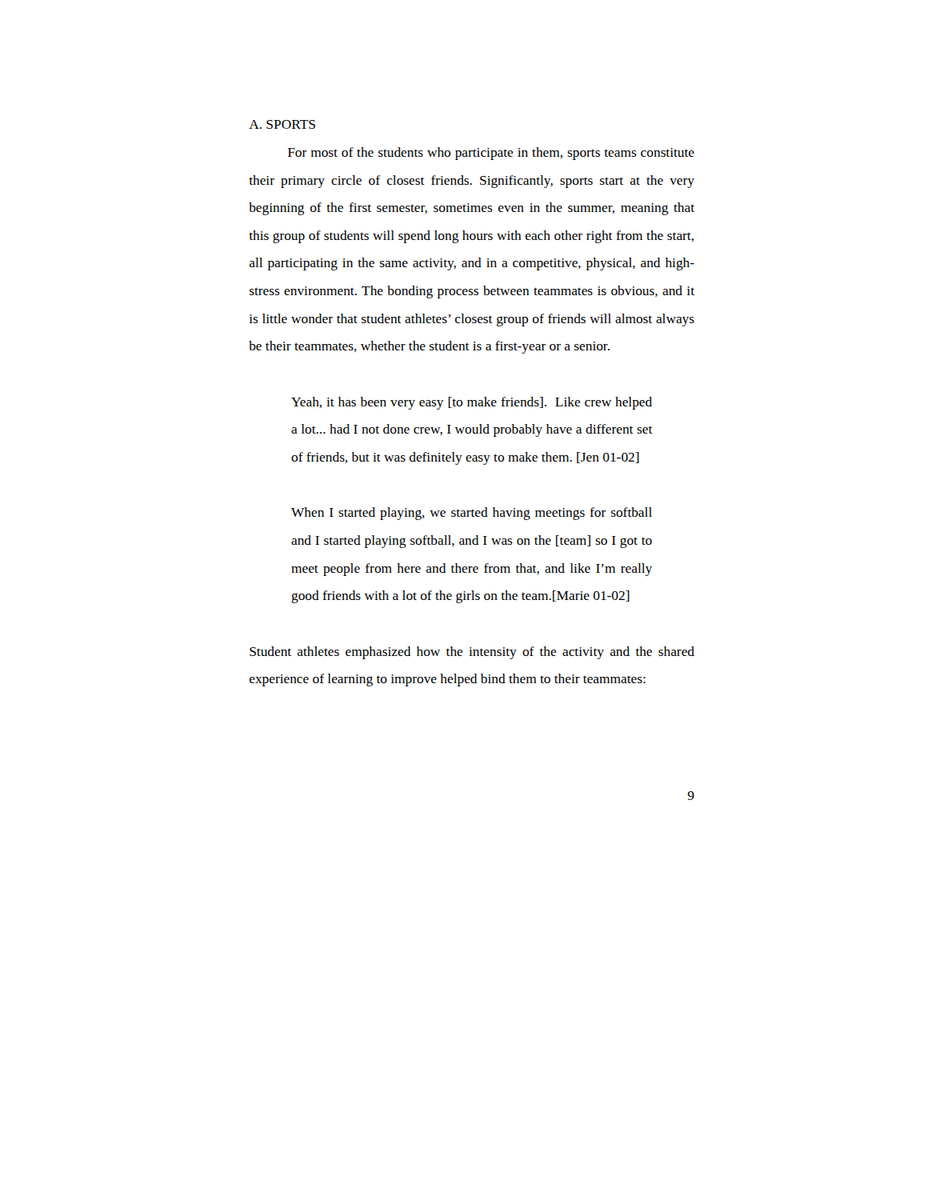A. SPORTS
For most of the students who participate in them, sports teams constitute their primary circle of closest friends. Significantly, sports start at the very beginning of the first semester, sometimes even in the summer, meaning that this group of students will spend long hours with each other right from the start, all participating in the same activity, and in a competitive, physical, and high-stress environment. The bonding process between teammates is obvious, and it is little wonder that student athletes’ closest group of friends will almost always be their teammates, whether the student is a first-year or a senior.
Yeah, it has been very easy [to make friends]. Like crew helped a lot... had I not done crew, I would probably have a different set of friends, but it was definitely easy to make them. [Jen 01-02]
When I started playing, we started having meetings for softball and I started playing softball, and I was on the [team] so I got to meet people from here and there from that, and like I’m really good friends with a lot of the girls on the team.[Marie 01-02]
Student athletes emphasized how the intensity of the activity and the shared experience of learning to improve helped bind them to their teammates:
9